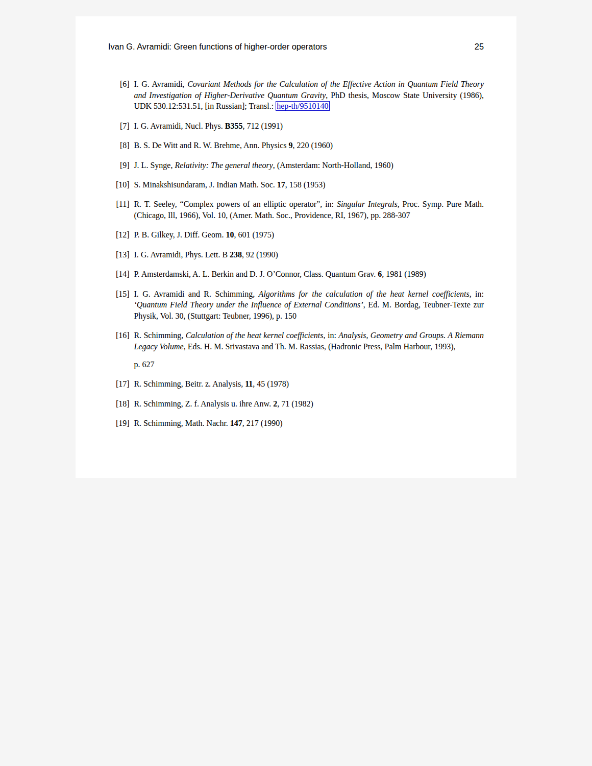Ivan G. Avramidi: Green functions of higher-order operators 25
[6]
I. G. Avramidi, Covariant Methods for the Calculation of the Effective Action in Quantum Field Theory and Investigation of Higher-Derivative Quantum Gravity, PhD thesis, Moscow State University (1986), UDK 530.12:531.51, [in Russian]; Transl.: hep-th/9510140
[7]
I. G. Avramidi, Nucl. Phys. B355, 712 (1991)
[8]
B. S. De Witt and R. W. Brehme, Ann. Physics 9, 220 (1960)
[9]
J. L. Synge, Relativity: The general theory, (Amsterdam: North-Holland, 1960)
[10]
S. Minakshisundaram, J. Indian Math. Soc. 17, 158 (1953)
[11]
R. T. Seeley, “Complex powers of an elliptic operator”, in: Singular Integrals, Proc. Symp. Pure Math. (Chicago, Ill, 1966), Vol. 10, (Amer. Math. Soc., Providence, RI, 1967), pp. 288-307
[12]
P. B. Gilkey, J. Diff. Geom. 10, 601 (1975)
[13]
I. G. Avramidi, Phys. Lett. B 238, 92 (1990)
[14]
P. Amsterdamski, A. L. Berkin and D. J. O’Connor, Class. Quantum Grav. 6, 1981 (1989)
[15]
I. G. Avramidi and R. Schimming, Algorithms for the calculation of the heat kernel coefficients, in: ‘Quantum Field Theory under the Influence of External Conditions’, Ed. M. Bordag, Teubner-Texte zur Physik, Vol. 30, (Stuttgart: Teubner, 1996), p. 150
[16]
R. Schimming, Calculation of the heat kernel coefficients, in: Analysis, Geometry and Groups. A Riemann Legacy Volume, Eds. H. M. Srivastava and Th. M. Rassias, (Hadronic Press, Palm Harbour, 1993),
p. 627
[17]
R. Schimming, Beitr. z. Analysis, 11, 45 (1978)
[18]
R. Schimming, Z. f. Analysis u. ihre Anw. 2, 71 (1982)
[19]
R. Schimming, Math. Nachr. 147, 217 (1990)